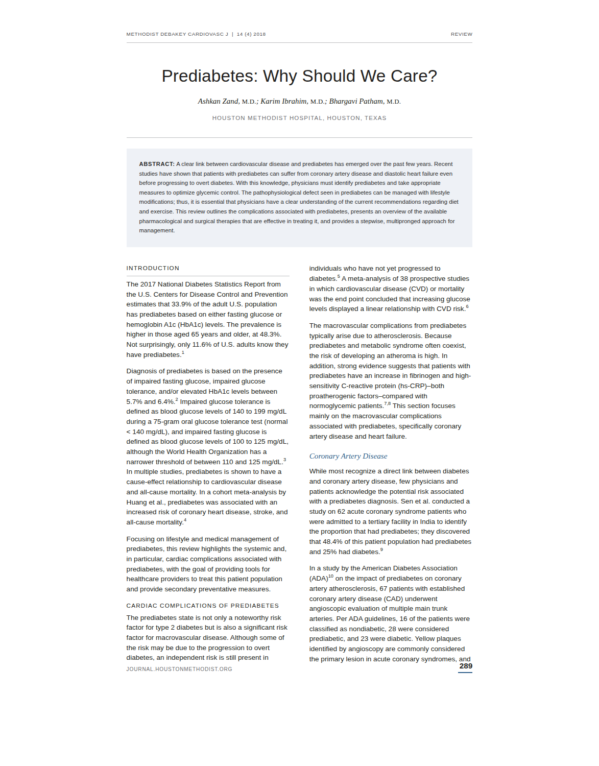Methodist DeBakey Cardiovasc J | 14 (4) 2018
Review
Prediabetes: Why Should We Care?
Ashkan Zand, M.D.; Karim Ibrahim, M.D.; Bhargavi Patham, M.D.
Houston Methodist Hospital, Houston, Texas
ABSTRACT: A clear link between cardiovascular disease and prediabetes has emerged over the past few years. Recent studies have shown that patients with prediabetes can suffer from coronary artery disease and diastolic heart failure even before progressing to overt diabetes. With this knowledge, physicians must identify prediabetes and take appropriate measures to optimize glycemic control. The pathophysiological defect seen in prediabetes can be managed with lifestyle modifications; thus, it is essential that physicians have a clear understanding of the current recommendations regarding diet and exercise. This review outlines the complications associated with prediabetes, presents an overview of the available pharmacological and surgical therapies that are effective in treating it, and provides a stepwise, multipronged approach for management.
Introduction
The 2017 National Diabetes Statistics Report from the U.S. Centers for Disease Control and Prevention estimates that 33.9% of the adult U.S. population has prediabetes based on either fasting glucose or hemoglobin A1c (HbA1c) levels. The prevalence is higher in those aged 65 years and older, at 48.3%. Not surprisingly, only 11.6% of U.S. adults know they have prediabetes.1
Diagnosis of prediabetes is based on the presence of impaired fasting glucose, impaired glucose tolerance, and/or elevated HbA1c levels between 5.7% and 6.4%.2 Impaired glucose tolerance is defined as blood glucose levels of 140 to 199 mg/dL during a 75-gram oral glucose tolerance test (normal < 140 mg/dL), and impaired fasting glucose is defined as blood glucose levels of 100 to 125 mg/dL, although the World Health Organization has a narrower threshold of between 110 and 125 mg/dL.3 In multiple studies, prediabetes is shown to have a cause-effect relationship to cardiovascular disease and all-cause mortality. In a cohort meta-analysis by Huang et al., prediabetes was associated with an increased risk of coronary heart disease, stroke, and all-cause mortality.4
Focusing on lifestyle and medical management of prediabetes, this review highlights the systemic and, in particular, cardiac complications associated with prediabetes, with the goal of providing tools for healthcare providers to treat this patient population and provide secondary preventative measures.
Cardiac Complications of Prediabetes
The prediabetes state is not only a noteworthy risk factor for type 2 diabetes but is also a significant risk factor for macrovascular disease. Although some of the risk may be due to the progression to overt diabetes, an independent risk is still present in individuals who have not yet progressed to diabetes.5 A meta-analysis of 38 prospective studies in which cardiovascular disease (CVD) or mortality was the end point concluded that increasing glucose levels displayed a linear relationship with CVD risk.6
The macrovascular complications from prediabetes typically arise due to atherosclerosis. Because prediabetes and metabolic syndrome often coexist, the risk of developing an atheroma is high. In addition, strong evidence suggests that patients with prediabetes have an increase in fibrinogen and high-sensitivity C-reactive protein (hs-CRP)–both proatherogenic factors–compared with normoglycemic patients.7,8 This section focuses mainly on the macrovascular complications associated with prediabetes, specifically coronary artery disease and heart failure.
Coronary Artery Disease
While most recognize a direct link between diabetes and coronary artery disease, few physicians and patients acknowledge the potential risk associated with a prediabetes diagnosis. Sen et al. conducted a study on 62 acute coronary syndrome patients who were admitted to a tertiary facility in India to identify the proportion that had prediabetes; they discovered that 48.4% of this patient population had prediabetes and 25% had diabetes.9
In a study by the American Diabetes Association (ADA)10 on the impact of prediabetes on coronary artery atherosclerosis, 67 patients with established coronary artery disease (CAD) underwent angioscopic evaluation of multiple main trunk arteries. Per ADA guidelines, 16 of the patients were classified as nondiabetic, 28 were considered prediabetic, and 23 were diabetic. Yellow plaques identified by angioscopy are commonly considered the primary lesion in acute coronary syndromes, and
journal.houstonmethodist.org
289